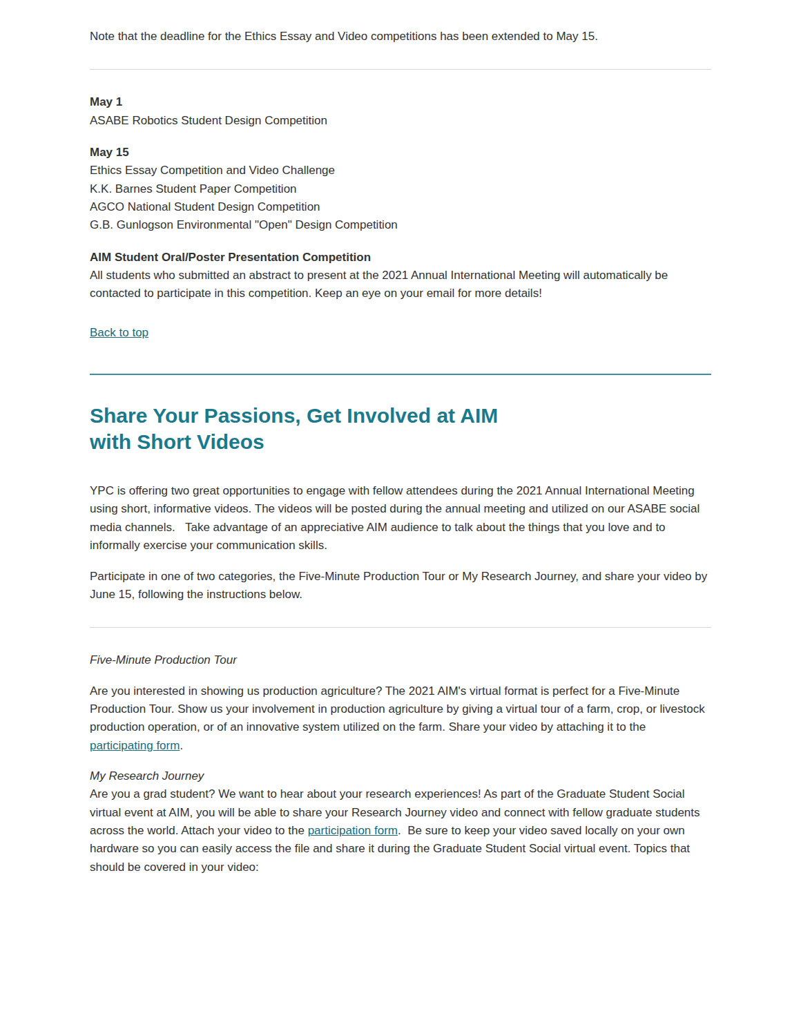Note that the deadline for the Ethics Essay and Video competitions has been extended to May 15.
May 1
ASABE Robotics Student Design Competition
May 15
Ethics Essay Competition and Video Challenge
K.K. Barnes Student Paper Competition
AGCO National Student Design Competition
G.B. Gunlogson Environmental "Open" Design Competition
AIM Student Oral/Poster Presentation Competition
All students who submitted an abstract to present at the 2021 Annual International Meeting will automatically be contacted to participate in this competition. Keep an eye on your email for more details!
Back to top
Share Your Passions, Get Involved at AIM
with Short Videos
YPC is offering two great opportunities to engage with fellow attendees during the 2021 Annual International Meeting using short, informative videos. The videos will be posted during the annual meeting and utilized on our ASABE social media channels. Take advantage of an appreciative AIM audience to talk about the things that you love and to informally exercise your communication skills.
Participate in one of two categories, the Five-Minute Production Tour or My Research Journey, and share your video by June 15, following the instructions below.
Five-Minute Production Tour
Are you interested in showing us production agriculture? The 2021 AIM's virtual format is perfect for a Five-Minute Production Tour. Show us your involvement in production agriculture by giving a virtual tour of a farm, crop, or livestock production operation, or of an innovative system utilized on the farm. Share your video by attaching it to the participating form.
My Research Journey
Are you a grad student? We want to hear about your research experiences! As part of the Graduate Student Social virtual event at AIM, you will be able to share your Research Journey video and connect with fellow graduate students across the world. Attach your video to the participation form. Be sure to keep your video saved locally on your own hardware so you can easily access the file and share it during the Graduate Student Social virtual event. Topics that should be covered in your video: